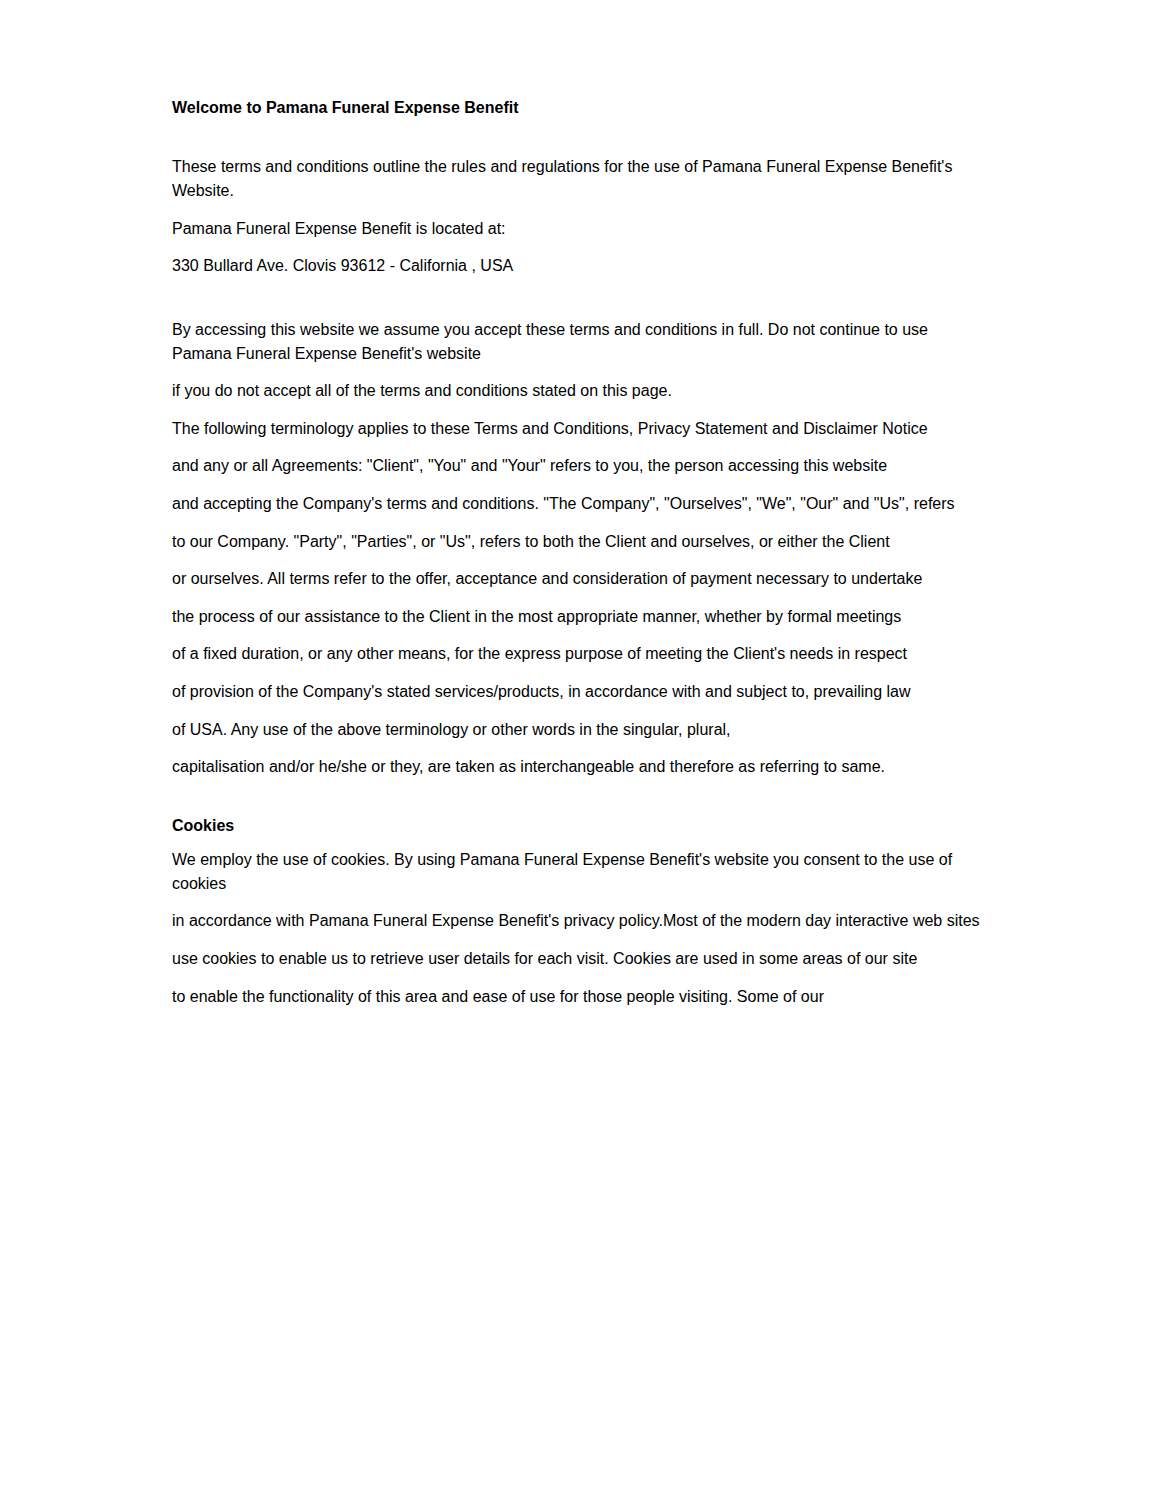Welcome to Pamana Funeral Expense Benefit
These terms and conditions outline the rules and regulations for the use of Pamana Funeral Expense Benefit's Website.
Pamana Funeral Expense Benefit is located at:
330 Bullard Ave. Clovis 93612 - California , USA
By accessing this website we assume you accept these terms and conditions in full. Do not continue to use Pamana Funeral Expense Benefit's website
if you do not accept all of the terms and conditions stated on this page.
The following terminology applies to these Terms and Conditions, Privacy Statement and Disclaimer Notice
and any or all Agreements: "Client", "You" and "Your" refers to you, the person accessing this website
and accepting the Company's terms and conditions. "The Company", "Ourselves", "We", "Our" and "Us", refers
to our Company. "Party", "Parties", or "Us", refers to both the Client and ourselves, or either the Client
or ourselves. All terms refer to the offer, acceptance and consideration of payment necessary to undertake
the process of our assistance to the Client in the most appropriate manner, whether by formal meetings
of a fixed duration, or any other means, for the express purpose of meeting the Client's needs in respect
of provision of the Company's stated services/products, in accordance with and subject to, prevailing law
of USA. Any use of the above terminology or other words in the singular, plural,
capitalisation and/or he/she or they, are taken as interchangeable and therefore as referring to same.
Cookies
We employ the use of cookies. By using Pamana Funeral Expense Benefit's website you consent to the use of cookies
in accordance with Pamana Funeral Expense Benefit's privacy policy.Most of the modern day interactive web sites
use cookies to enable us to retrieve user details for each visit. Cookies are used in some areas of our site
to enable the functionality of this area and ease of use for those people visiting. Some of our